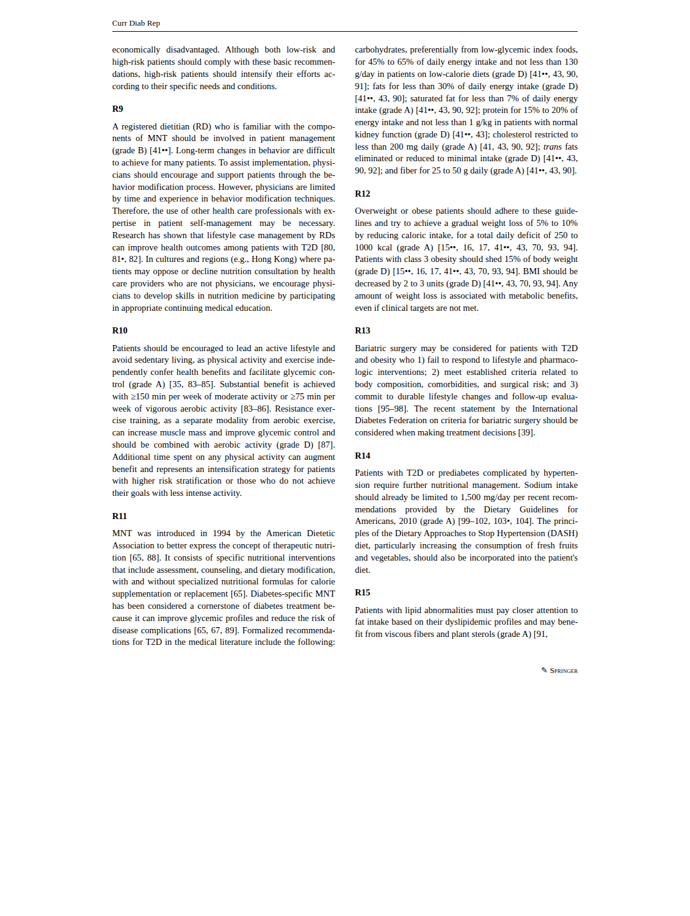Curr Diab Rep
economically disadvantaged. Although both low-risk and high-risk patients should comply with these basic recommendations, high-risk patients should intensify their efforts according to their specific needs and conditions.
R9
A registered dietitian (RD) who is familiar with the components of MNT should be involved in patient management (grade B) [41••]. Long-term changes in behavior are difficult to achieve for many patients. To assist implementation, physicians should encourage and support patients through the behavior modification process. However, physicians are limited by time and experience in behavior modification techniques. Therefore, the use of other health care professionals with expertise in patient self-management may be necessary. Research has shown that lifestyle case management by RDs can improve health outcomes among patients with T2D [80, 81•, 82]. In cultures and regions (e.g., Hong Kong) where patients may oppose or decline nutrition consultation by health care providers who are not physicians, we encourage physicians to develop skills in nutrition medicine by participating in appropriate continuing medical education.
R10
Patients should be encouraged to lead an active lifestyle and avoid sedentary living, as physical activity and exercise independently confer health benefits and facilitate glycemic control (grade A) [35, 83–85]. Substantial benefit is achieved with ≥150 min per week of moderate activity or ≥75 min per week of vigorous aerobic activity [83–86]. Resistance exercise training, as a separate modality from aerobic exercise, can increase muscle mass and improve glycemic control and should be combined with aerobic activity (grade D) [87]. Additional time spent on any physical activity can augment benefit and represents an intensification strategy for patients with higher risk stratification or those who do not achieve their goals with less intense activity.
R11
MNT was introduced in 1994 by the American Dietetic Association to better express the concept of therapeutic nutrition [65, 88]. It consists of specific nutritional interventions that include assessment, counseling, and dietary modification, with and without specialized nutritional formulas for calorie supplementation or replacement [65]. Diabetes-specific MNT has been considered a cornerstone of diabetes treatment because it can improve glycemic profiles and reduce the risk of disease complications [65, 67, 89]. Formalized recommendations for T2D in the medical literature include the following: carbohydrates, preferentially from low-glycemic index foods, for 45% to 65% of daily energy intake and not less than 130 g/day in patients on low-calorie diets (grade D) [41••, 43, 90, 91]; fats for less than 30% of daily energy intake (grade D) [41••, 43, 90]; saturated fat for less than 7% of daily energy intake (grade A) [41••, 43, 90, 92]; protein for 15% to 20% of energy intake and not less than 1 g/kg in patients with normal kidney function (grade D) [41••, 43]; cholesterol restricted to less than 200 mg daily (grade A) [41, 43, 90, 92]; trans fats eliminated or reduced to minimal intake (grade D) [41••, 43, 90, 92]; and fiber for 25 to 50 g daily (grade A) [41••, 43, 90].
R12
Overweight or obese patients should adhere to these guidelines and try to achieve a gradual weight loss of 5% to 10% by reducing caloric intake, for a total daily deficit of 250 to 1000 kcal (grade A) [15••, 16, 17, 41••, 43, 70, 93, 94]. Patients with class 3 obesity should shed 15% of body weight (grade D) [15••, 16, 17, 41••, 43, 70, 93, 94]. BMI should be decreased by 2 to 3 units (grade D) [41••, 43, 70, 93, 94]. Any amount of weight loss is associated with metabolic benefits, even if clinical targets are not met.
R13
Bariatric surgery may be considered for patients with T2D and obesity who 1) fail to respond to lifestyle and pharmacologic interventions; 2) meet established criteria related to body composition, comorbidities, and surgical risk; and 3) commit to durable lifestyle changes and follow-up evaluations [95–98]. The recent statement by the International Diabetes Federation on criteria for bariatric surgery should be considered when making treatment decisions [39].
R14
Patients with T2D or prediabetes complicated by hypertension require further nutritional management. Sodium intake should already be limited to 1,500 mg/day per recent recommendations provided by the Dietary Guidelines for Americans, 2010 (grade A) [99–102, 103•, 104]. The principles of the Dietary Approaches to Stop Hypertension (DASH) diet, particularly increasing the consumption of fresh fruits and vegetables, should also be incorporated into the patient's diet.
R15
Patients with lipid abnormalities must pay closer attention to fat intake based on their dyslipidemic profiles and may benefit from viscous fibers and plant sterols (grade A) [91,
✎ Springer